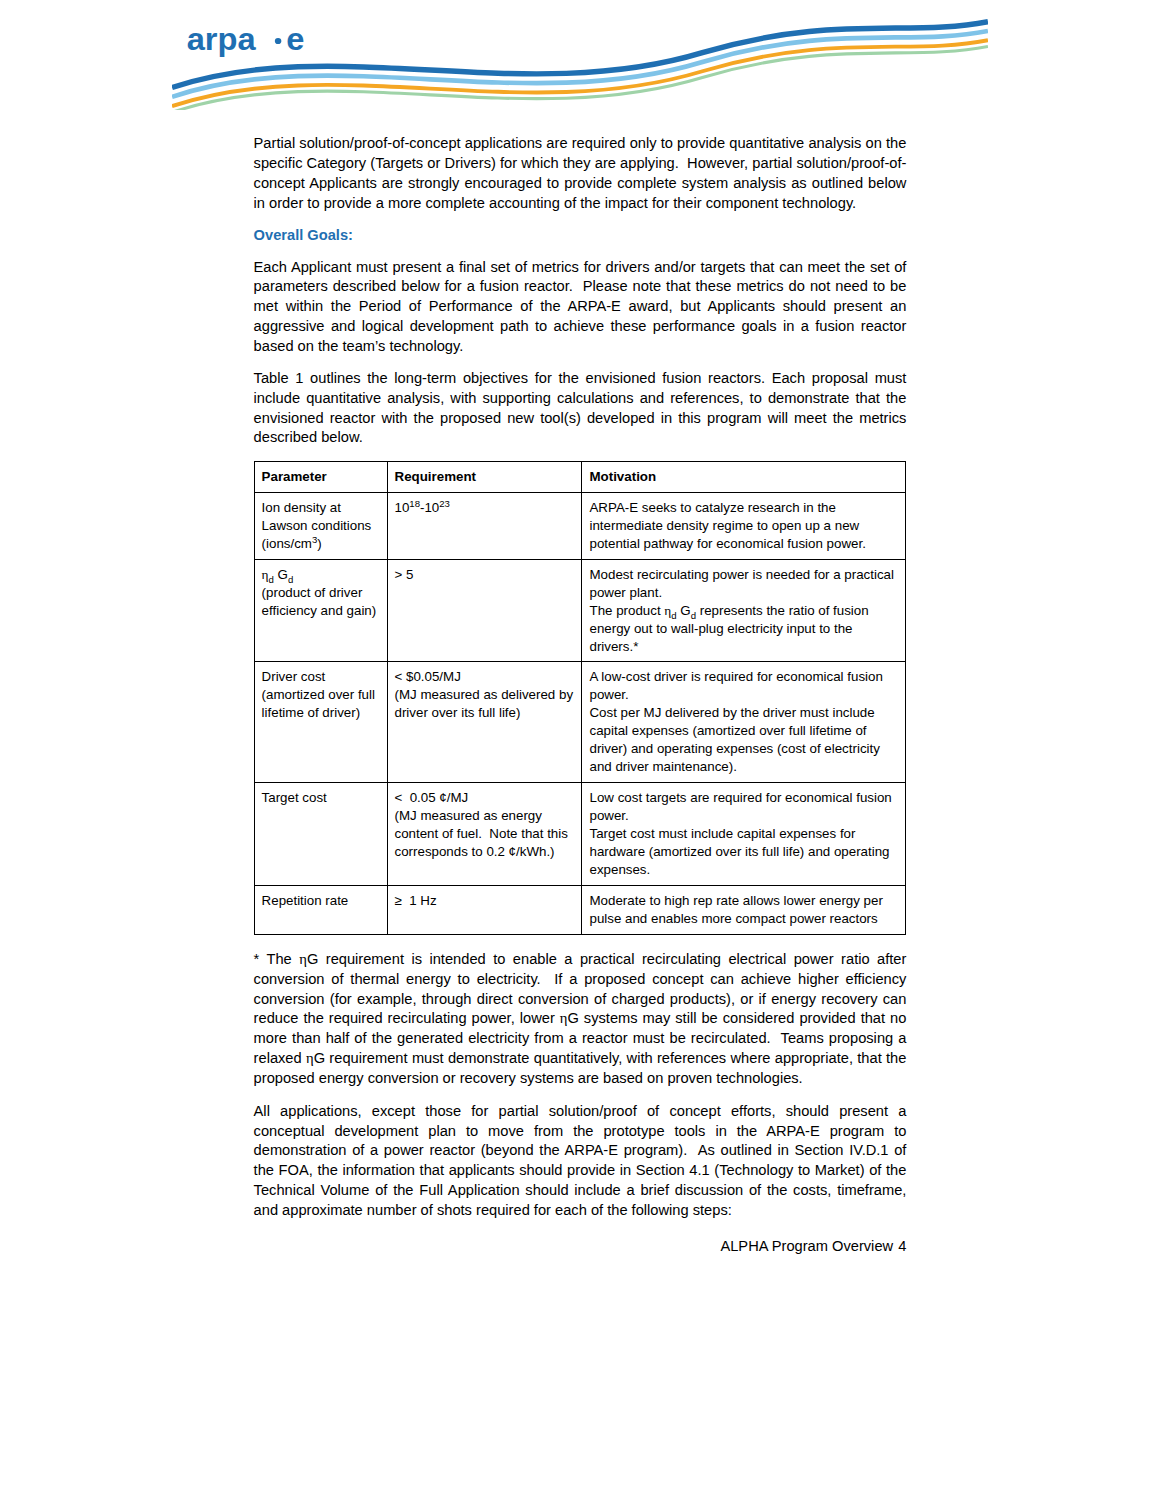arpa e
Partial solution/proof-of-concept applications are required only to provide quantitative analysis on the specific Category (Targets or Drivers) for which they are applying. However, partial solution/proof-of-concept Applicants are strongly encouraged to provide complete system analysis as outlined below in order to provide a more complete accounting of the impact for their component technology.
Overall Goals:
Each Applicant must present a final set of metrics for drivers and/or targets that can meet the set of parameters described below for a fusion reactor. Please note that these metrics do not need to be met within the Period of Performance of the ARPA-E award, but Applicants should present an aggressive and logical development path to achieve these performance goals in a fusion reactor based on the team’s technology.
Table 1 outlines the long-term objectives for the envisioned fusion reactors. Each proposal must include quantitative analysis, with supporting calculations and references, to demonstrate that the envisioned reactor with the proposed new tool(s) developed in this program will meet the metrics described below.
| Parameter | Requirement | Motivation |
| --- | --- | --- |
| Ion density at Lawson conditions (ions/cm 3 ) | 10 18 -10 23 | ARPA-E seeks to catalyze research in the intermediate density regime to open up a new potential pathway for economical fusion power. |
| η d G d (product of driver efficiency and gain) | > 5 | Modest recirculating power is needed for a practical power plant. The product η d G d represents the ratio of fusion energy out to wall-plug electricity input to the drivers.* |
| Driver cost (amortized over full lifetime of driver) | < $0.05/MJ (MJ measured as delivered by driver over its full life) | A low-cost driver is required for economical fusion power. Cost per MJ delivered by the driver must include capital expenses (amortized over full lifetime of driver) and operating expenses (cost of electricity and driver maintenance). |
| Target cost | < 0.05 ¢/MJ (MJ measured as energy content of fuel. Note that this corresponds to 0.2 ¢/kWh.) | Low cost targets are required for economical fusion power. Target cost must include capital expenses for hardware (amortized over its full life) and operating expenses. |
| Repetition rate | ≥ 1 Hz | Moderate to high rep rate allows lower energy per pulse and enables more compact power reactors |
* The η G requirement is intended to enable a practical recirculating electrical power ratio after conversion of thermal energy to electricity. If a proposed concept can achieve higher efficiency conversion (for example, through direct conversion of charged products), or if energy recovery can reduce the required recirculating power, lower η G systems may still be considered provided that no more than half of the generated electricity from a reactor must be recirculated. Teams proposing a relaxed η G requirement must demonstrate quantitatively, with references where appropriate, that the proposed energy conversion or recovery systems are based on proven technologies.
All applications, except those for partial solution/proof of concept efforts, should present a conceptual development plan to move from the prototype tools in the ARPA-E program to demonstration of a power reactor (beyond the ARPA-E program). As outlined in Section IV.D.1 of the FOA, the information that applicants should provide in Section 4.1 (Technology to Market) of the Technical Volume of the Full Application should include a brief discussion of the costs, timeframe, and approximate number of shots required for each of the following steps:
ALPHA Program Overview4